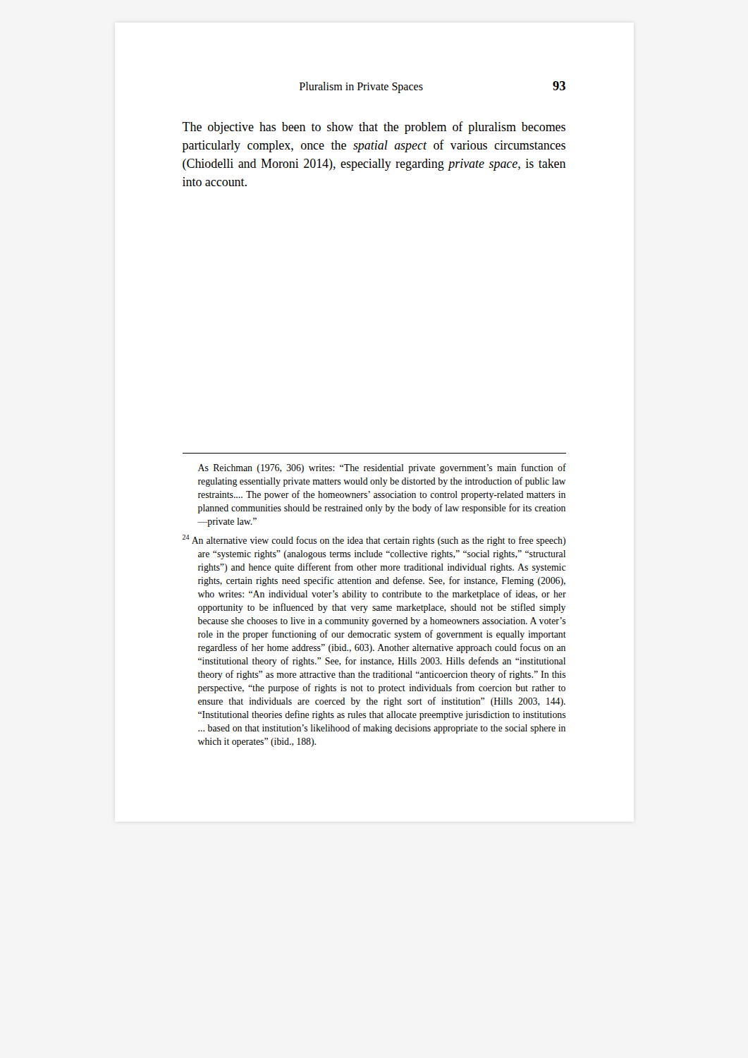Pluralism in Private Spaces 93
The objective has been to show that the problem of pluralism becomes particularly complex, once the spatial aspect of various circumstances (Chiodelli and Moroni 2014), especially regarding private space, is taken into account.
As Reichman (1976, 306) writes: “The residential private government’s main function of regulating essentially private matters would only be distorted by the introduction of public law restraints.... The power of the homeowners’ association to control property-related matters in planned communities should be restrained only by the body of law responsible for its creation—private law.”
24 An alternative view could focus on the idea that certain rights (such as the right to free speech) are “systemic rights” (analogous terms include “collective rights,” “social rights,” “structural rights”) and hence quite different from other more traditional individual rights. As systemic rights, certain rights need specific attention and defense. See, for instance, Fleming (2006), who writes: “An individual voter’s ability to contribute to the marketplace of ideas, or her opportunity to be influenced by that very same marketplace, should not be stifled simply because she chooses to live in a community governed by a homeowners association. A voter’s role in the proper functioning of our democratic system of government is equally important regardless of her home address” (ibid., 603). Another alternative approach could focus on an “institutional theory of rights.” See, for instance, Hills 2003. Hills defends an “institutional theory of rights” as more attractive than the traditional “anticoercion theory of rights.” In this perspective, “the purpose of rights is not to protect individuals from coercion but rather to ensure that individuals are coerced by the right sort of institution” (Hills 2003, 144). “Institutional theories define rights as rules that allocate preemptive jurisdiction to institutions ... based on that institution’s likelihood of making decisions appropriate to the social sphere in which it operates” (ibid., 188).